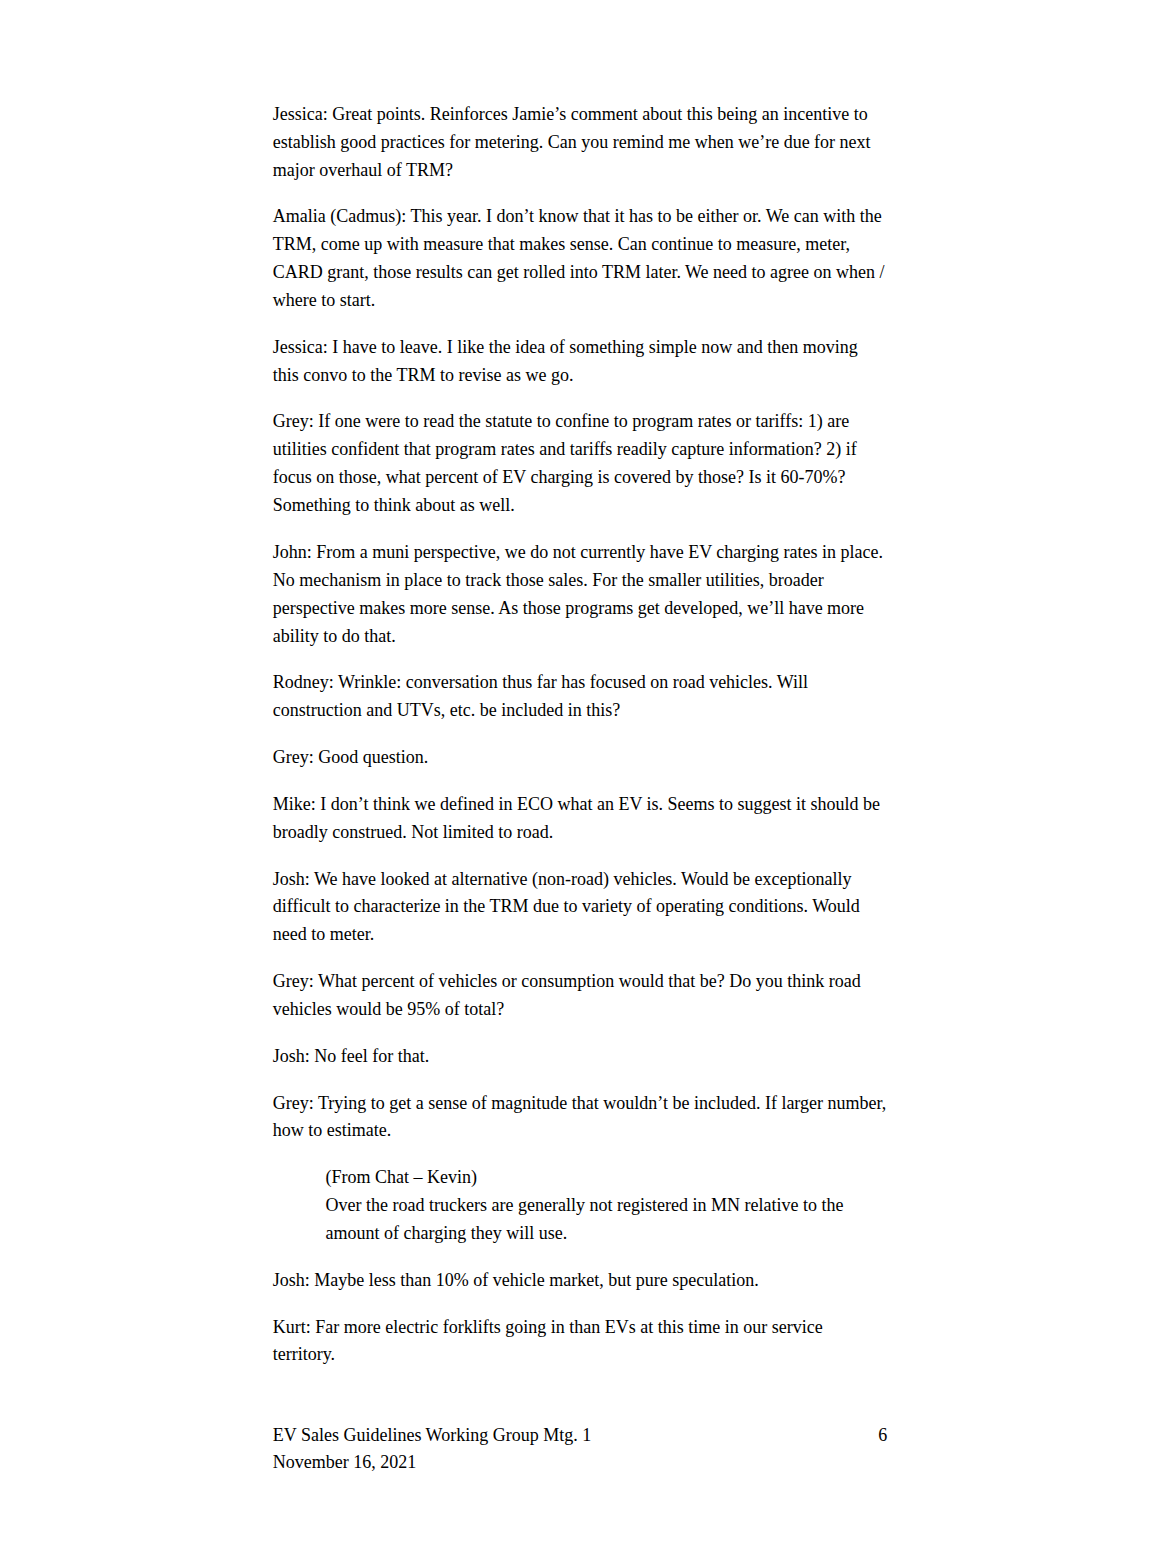Jessica: Great points. Reinforces Jamie’s comment about this being an incentive to establish good practices for metering. Can you remind me when we’re due for next major overhaul of TRM?
Amalia (Cadmus): This year. I don’t know that it has to be either or. We can with the TRM, come up with measure that makes sense. Can continue to measure, meter, CARD grant, those results can get rolled into TRM later. We need to agree on when / where to start.
Jessica: I have to leave. I like the idea of something simple now and then moving this convo to the TRM to revise as we go.
Grey: If one were to read the statute to confine to program rates or tariffs: 1) are utilities confident that program rates and tariffs readily capture information? 2) if focus on those, what percent of EV charging is covered by those? Is it 60-70%? Something to think about as well.
John: From a muni perspective, we do not currently have EV charging rates in place. No mechanism in place to track those sales. For the smaller utilities, broader perspective makes more sense. As those programs get developed, we’ll have more ability to do that.
Rodney: Wrinkle: conversation thus far has focused on road vehicles. Will construction and UTVs, etc. be included in this?
Grey: Good question.
Mike: I don’t think we defined in ECO what an EV is. Seems to suggest it should be broadly construed. Not limited to road.
Josh: We have looked at alternative (non-road) vehicles. Would be exceptionally difficult to characterize in the TRM due to variety of operating conditions. Would need to meter.
Grey: What percent of vehicles or consumption would that be? Do you think road vehicles would be 95% of total?
Josh: No feel for that.
Grey: Trying to get a sense of magnitude that wouldn’t be included. If larger number, how to estimate.
(From Chat – Kevin)
Over the road truckers are generally not registered in MN relative to the amount of charging they will use.
Josh: Maybe less than 10% of vehicle market, but pure speculation.
Kurt: Far more electric forklifts going in than EVs at this time in our service territory.
EV Sales Guidelines Working Group Mtg. 1
November 16, 2021
6